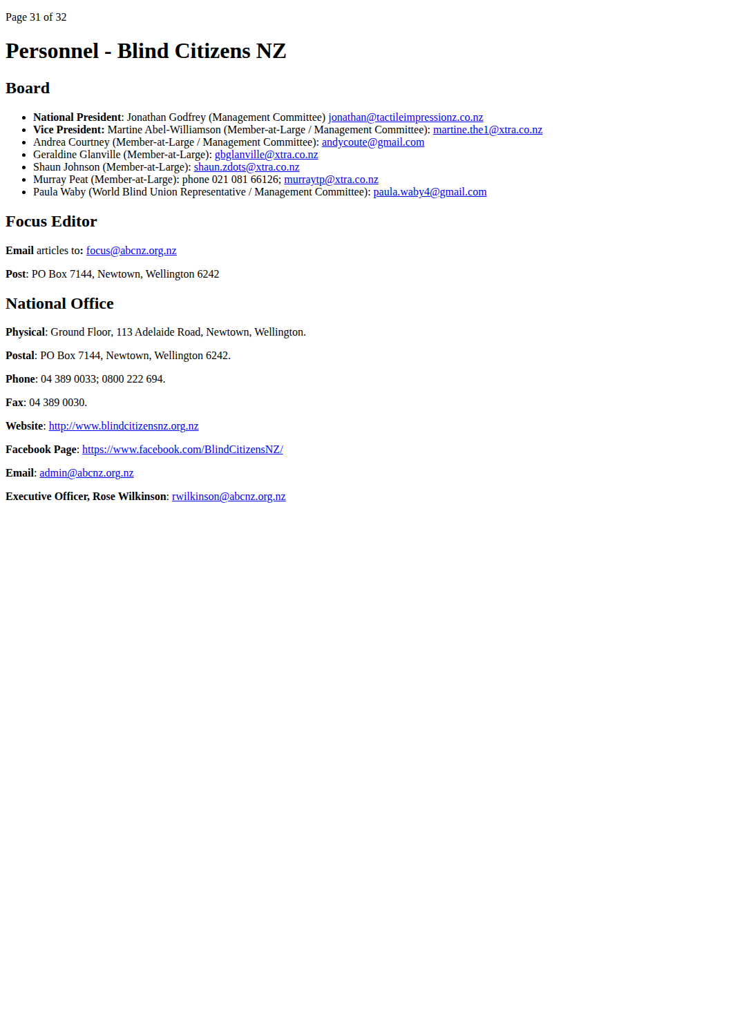Page 31 of 32
Personnel - Blind Citizens NZ
Board
National President: Jonathan Godfrey (Management Committee) jonathan@tactileimpressionz.co.nz
Vice President: Martine Abel-Williamson (Member-at-Large / Management Committee): martine.the1@xtra.co.nz
Andrea Courtney (Member-at-Large / Management Committee): andycoute@gmail.com
Geraldine Glanville (Member-at-Large): gbglanville@xtra.co.nz
Shaun Johnson (Member-at-Large): shaun.zdots@xtra.co.nz
Murray Peat (Member-at-Large): phone 021 081 66126; murraytp@xtra.co.nz
Paula Waby (World Blind Union Representative / Management Committee): paula.waby4@gmail.com
Focus Editor
Email articles to: focus@abcnz.org.nz
Post: PO Box 7144, Newtown, Wellington 6242
National Office
Physical: Ground Floor, 113 Adelaide Road, Newtown, Wellington.
Postal: PO Box 7144, Newtown, Wellington 6242.
Phone: 04 389 0033; 0800 222 694.
Fax: 04 389 0030.
Website: http://www.blindcitizensnz.org.nz
Facebook Page: https://www.facebook.com/BlindCitizensNZ/
Email: admin@abcnz.org.nz
Executive Officer, Rose Wilkinson: rwilkinson@abcnz.org.nz